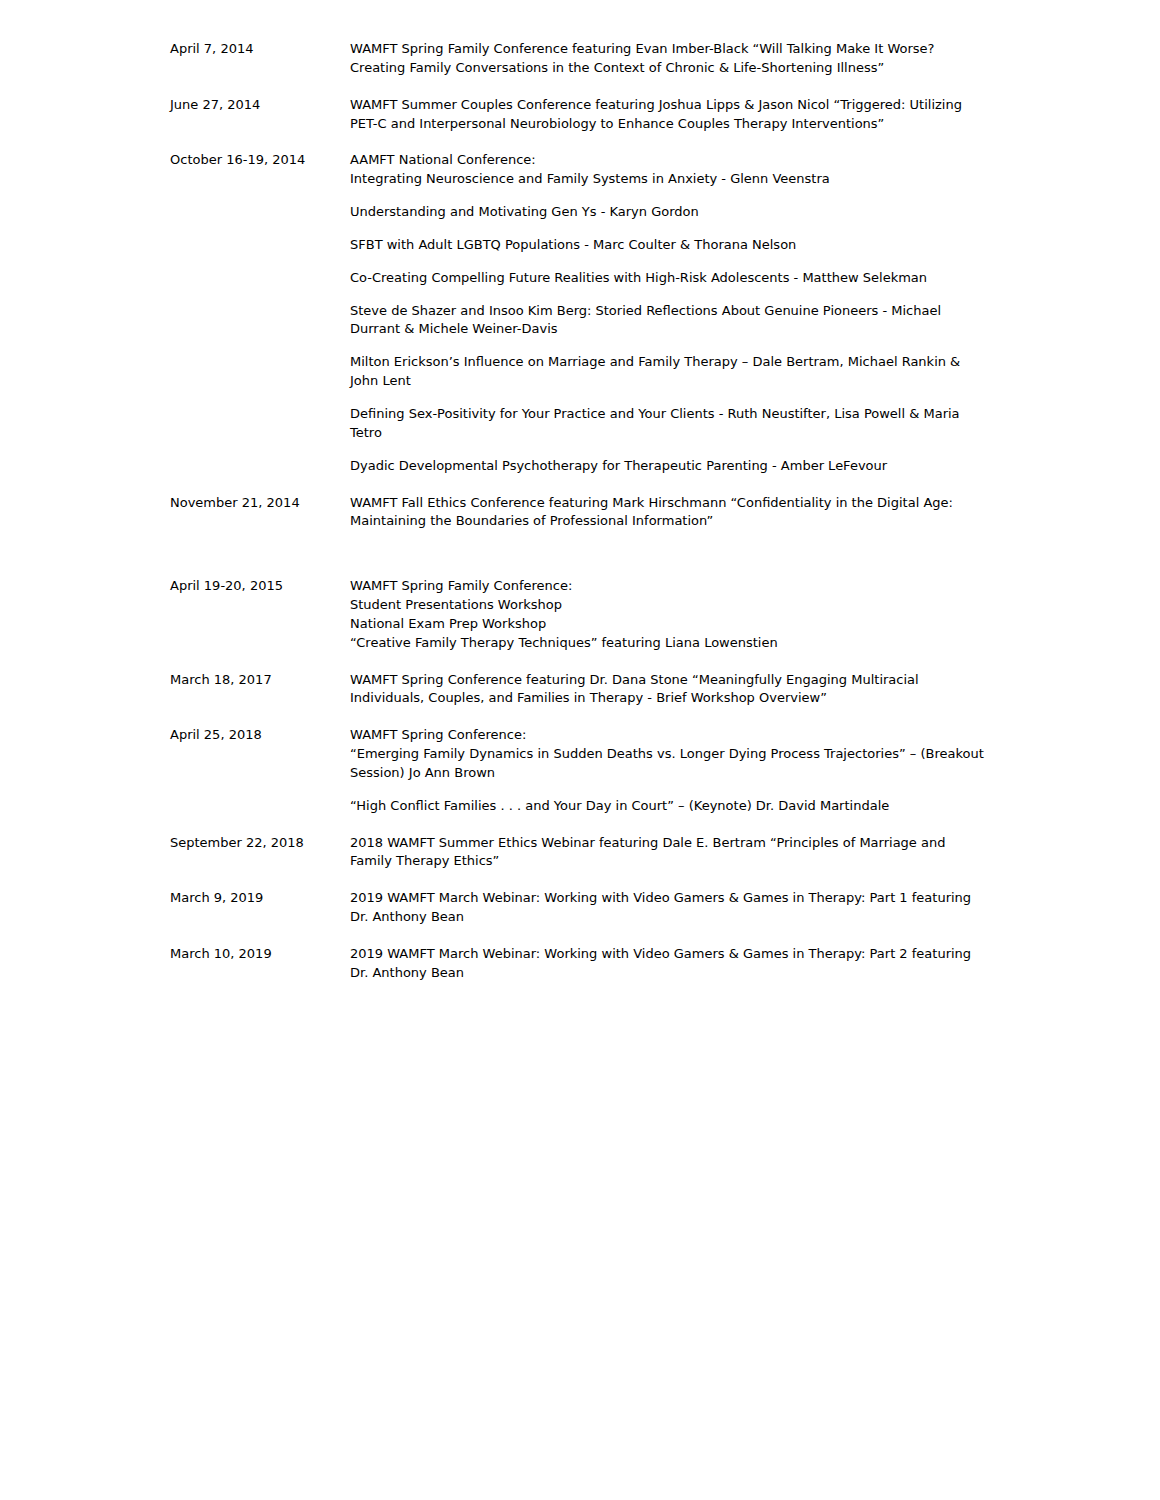| April 7, 2014 | WAMFT Spring Family Conference featuring Evan Imber-Black “Will Talking Make It Worse? Creating Family Conversations in the Context of Chronic & Life-Shortening Illness” |
| June 27, 2014 | WAMFT Summer Couples Conference featuring Joshua Lipps & Jason Nicol “Triggered: Utilizing PET-C and Interpersonal Neurobiology to Enhance Couples Therapy Interventions” |
| October 16-19, 2014 | AAMFT National Conference: Integrating Neuroscience and Family Systems in Anxiety - Glenn Veenstra Understanding and Motivating Gen Ys - Karyn Gordon SFBT with Adult LGBTQ Populations - Marc Coulter & Thorana Nelson Co-Creating Compelling Future Realities with High-Risk Adolescents - Matthew Selekman Steve de Shazer and Insoo Kim Berg: Storied Reflections About Genuine Pioneers - Michael Durrant & Michele Weiner-Davis Milton Erickson’s Influence on Marriage and Family Therapy – Dale Bertram, Michael Rankin & John Lent Defining Sex-Positivity for Your Practice and Your Clients - Ruth Neustifter, Lisa Powell & Maria Tetro Dyadic Developmental Psychotherapy for Therapeutic Parenting - Amber LeFevour |
| November 21, 2014 | WAMFT Fall Ethics Conference featuring Mark Hirschmann “Confidentiality in the Digital Age: Maintaining the Boundaries of Professional Information” |
| April 19-20, 2015 | WAMFT Spring Family Conference: Student Presentations Workshop National Exam Prep Workshop “Creative Family Therapy Techniques” featuring Liana Lowenstien |
| March 18, 2017 | WAMFT Spring Conference featuring Dr. Dana Stone “Meaningfully Engaging Multiracial Individuals, Couples, and Families in Therapy - Brief Workshop Overview” |
| April 25, 2018 | WAMFT Spring Conference: “Emerging Family Dynamics in Sudden Deaths vs. Longer Dying Process Trajectories” – (Breakout Session) Jo Ann Brown “High Conflict Families . . . and Your Day in Court” – (Keynote) Dr. David Martindale |
| September 22, 2018 | 2018 WAMFT Summer Ethics Webinar featuring Dale E. Bertram “Principles of Marriage and Family Therapy Ethics” |
| March 9, 2019 | 2019 WAMFT March Webinar: Working with Video Gamers & Games in Therapy: Part 1 featuring Dr. Anthony Bean |
| March 10, 2019 | 2019 WAMFT March Webinar: Working with Video Gamers & Games in Therapy: Part 2 featuring Dr. Anthony Bean |